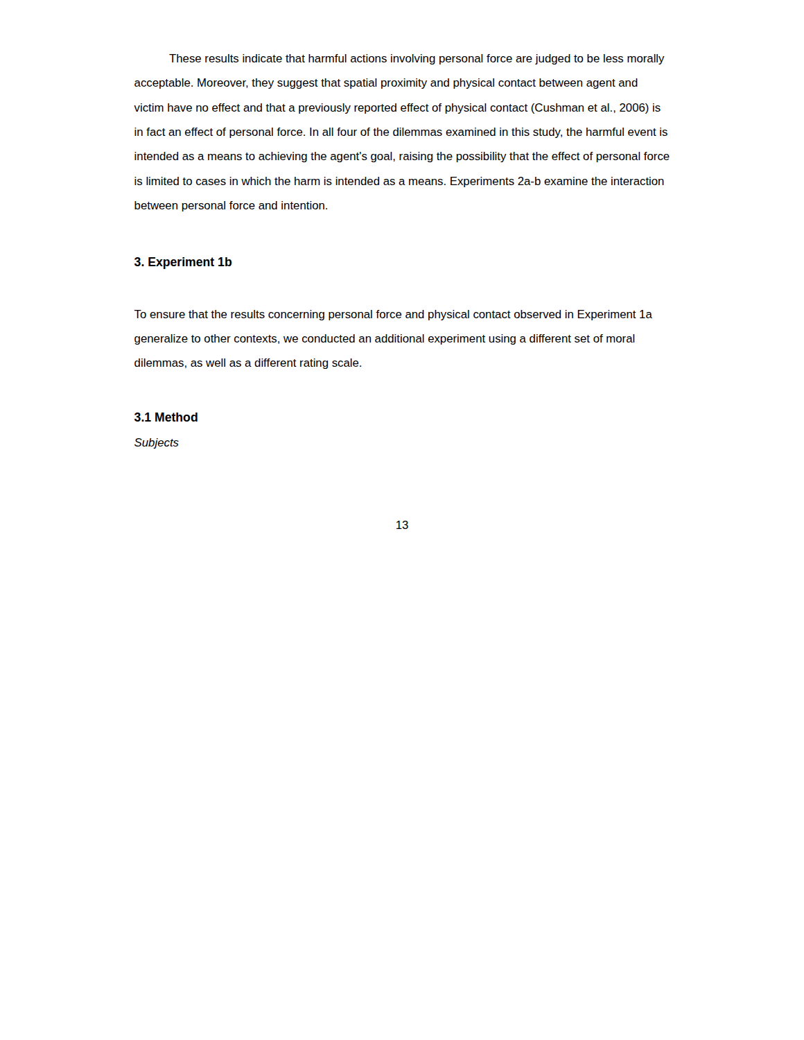These results indicate that harmful actions involving personal force are judged to be less morally acceptable. Moreover, they suggest that spatial proximity and physical contact between agent and victim have no effect and that a previously reported effect of physical contact (Cushman et al., 2006) is in fact an effect of personal force. In all four of the dilemmas examined in this study, the harmful event is intended as a means to achieving the agent's goal, raising the possibility that the effect of personal force is limited to cases in which the harm is intended as a means. Experiments 2a-b examine the interaction between personal force and intention.
3. Experiment 1b
To ensure that the results concerning personal force and physical contact observed in Experiment 1a generalize to other contexts, we conducted an additional experiment using a different set of moral dilemmas, as well as a different rating scale.
3.1 Method
Subjects
13